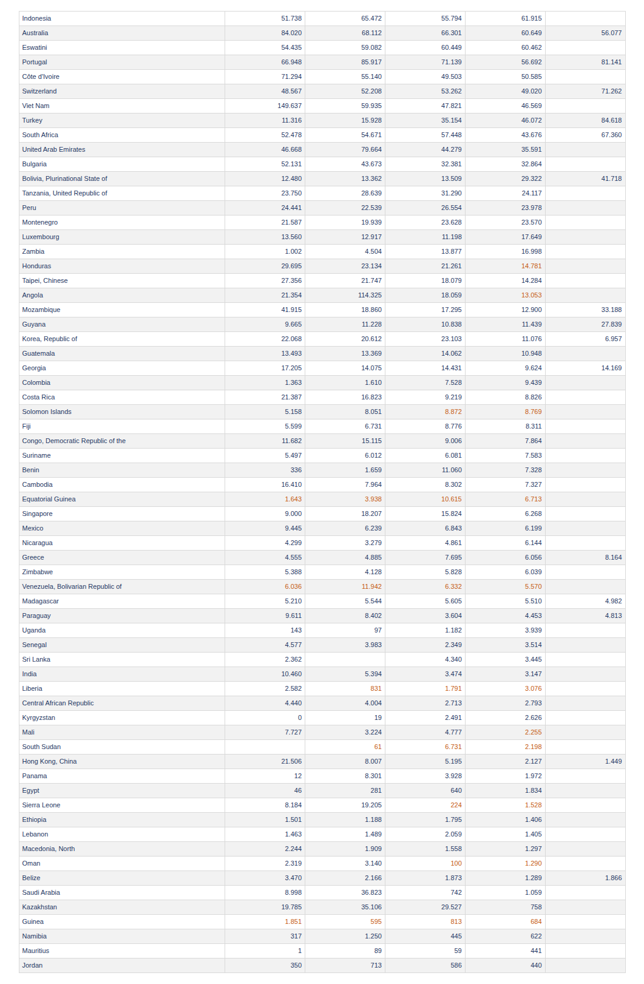| Indonesia | 51.738 | 65.472 | 55.794 | 61.915 | |
| Australia | 84.020 | 68.112 | 66.301 | 60.649 | 56.077 |
| Eswatini | 54.435 | 59.082 | 60.449 | 60.462 | |
| Portugal | 66.948 | 85.917 | 71.139 | 56.692 | 81.141 |
| Côte d'Ivoire | 71.294 | 55.140 | 49.503 | 50.585 | |
| Switzerland | 48.567 | 52.208 | 53.262 | 49.020 | 71.262 |
| Viet Nam | 149.637 | 59.935 | 47.821 | 46.569 | |
| Turkey | 11.316 | 15.928 | 35.154 | 46.072 | 84.618 |
| South Africa | 52.478 | 54.671 | 57.448 | 43.676 | 67.360 |
| United Arab Emirates | 46.668 | 79.664 | 44.279 | 35.591 | |
| Bulgaria | 52.131 | 43.673 | 32.381 | 32.864 | |
| Bolivia, Plurinational State of | 12.480 | 13.362 | 13.509 | 29.322 | 41.718 |
| Tanzania, United Republic of | 23.750 | 28.639 | 31.290 | 24.117 | |
| Peru | 24.441 | 22.539 | 26.554 | 23.978 | |
| Montenegro | 21.587 | 19.939 | 23.628 | 23.570 | |
| Luxembourg | 13.560 | 12.917 | 11.198 | 17.649 | |
| Zambia | 1.002 | 4.504 | 13.877 | 16.998 | |
| Honduras | 29.695 | 23.134 | 21.261 | 14.781 | |
| Taipei, Chinese | 27.356 | 21.747 | 18.079 | 14.284 | |
| Angola | 21.354 | 114.325 | 18.059 | 13.053 | |
| Mozambique | 41.915 | 18.860 | 17.295 | 12.900 | 33.188 |
| Guyana | 9.665 | 11.228 | 10.838 | 11.439 | 27.839 |
| Korea, Republic of | 22.068 | 20.612 | 23.103 | 11.076 | 6.957 |
| Guatemala | 13.493 | 13.369 | 14.062 | 10.948 | |
| Georgia | 17.205 | 14.075 | 14.431 | 9.624 | 14.169 |
| Colombia | 1.363 | 1.610 | 7.528 | 9.439 | |
| Costa Rica | 21.387 | 16.823 | 9.219 | 8.826 | |
| Solomon Islands | 5.158 | 8.051 | 8.872 | 8.769 | |
| Fiji | 5.599 | 6.731 | 8.776 | 8.311 | |
| Congo, Democratic Republic of the | 11.682 | 15.115 | 9.006 | 7.864 | |
| Suriname | 5.497 | 6.012 | 6.081 | 7.583 | |
| Benin | 336 | 1.659 | 11.060 | 7.328 | |
| Cambodia | 16.410 | 7.964 | 8.302 | 7.327 | |
| Equatorial Guinea | 1.643 | 3.938 | 10.615 | 6.713 | |
| Singapore | 9.000 | 18.207 | 15.824 | 6.268 | |
| Mexico | 9.445 | 6.239 | 6.843 | 6.199 | |
| Nicaragua | 4.299 | 3.279 | 4.861 | 6.144 | |
| Greece | 4.555 | 4.885 | 7.695 | 6.056 | 8.164 |
| Zimbabwe | 5.388 | 4.128 | 5.828 | 6.039 | |
| Venezuela, Bolivarian Republic of | 6.036 | 11.942 | 6.332 | 5.570 | |
| Madagascar | 5.210 | 5.544 | 5.605 | 5.510 | 4.982 |
| Paraguay | 9.611 | 8.402 | 3.604 | 4.453 | 4.813 |
| Uganda | 143 | 97 | 1.182 | 3.939 | |
| Senegal | 4.577 | 3.983 | 2.349 | 3.514 | |
| Sri Lanka | 2.362 | | 4.340 | 3.445 | |
| India | 10.460 | 5.394 | 3.474 | 3.147 | |
| Liberia | 2.582 | 831 | 1.791 | 3.076 | |
| Central African Republic | 4.440 | 4.004 | 2.713 | 2.793 | |
| Kyrgyzstan | 0 | 19 | 2.491 | 2.626 | |
| Mali | 7.727 | 3.224 | 4.777 | 2.255 | |
| South Sudan | | 61 | 6.731 | 2.198 | |
| Hong Kong, China | 21.506 | 8.007 | 5.195 | 2.127 | 1.449 |
| Panama | 12 | 8.301 | 3.928 | 1.972 | |
| Egypt | 46 | 281 | 640 | 1.834 | |
| Sierra Leone | 8.184 | 19.205 | 224 | 1.528 | |
| Ethiopia | 1.501 | 1.188 | 1.795 | 1.406 | |
| Lebanon | 1.463 | 1.489 | 2.059 | 1.405 | |
| Macedonia, North | 2.244 | 1.909 | 1.558 | 1.297 | |
| Oman | 2.319 | 3.140 | 100 | 1.290 | |
| Belize | 3.470 | 2.166 | 1.873 | 1.289 | 1.866 |
| Saudi Arabia | 8.998 | 36.823 | 742 | 1.059 | |
| Kazakhstan | 19.785 | 35.106 | 29.527 | 758 | |
| Guinea | 1.851 | 595 | 813 | 684 | |
| Namibia | 317 | 1.250 | 445 | 622 | |
| Mauritius | 1 | 89 | 59 | 441 | |
| Jordan | 350 | 713 | 586 | 440 | |